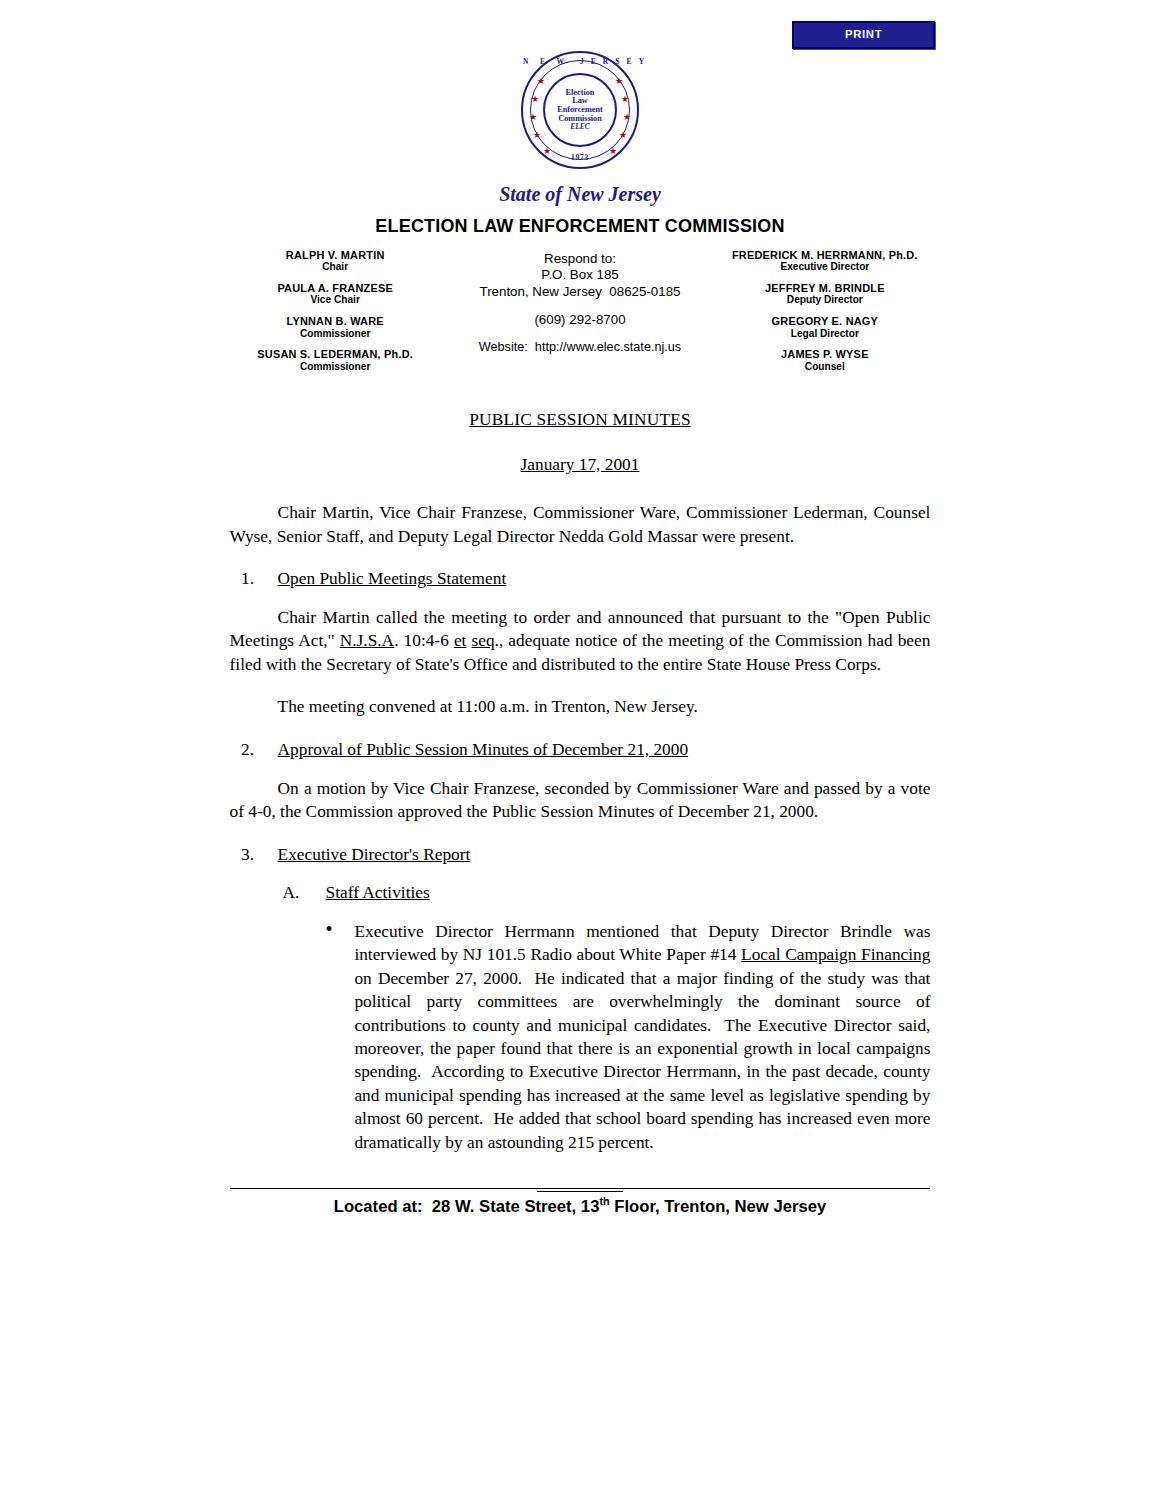PRINT
N E W J E R S E Y
1973
★ ★ ★ ★ ★ ★ ★ ★ ★ ★
Election Law Enforcement Commission ELEC
State of New Jersey
ELECTION LAW ENFORCEMENT COMMISSION
RALPH V. MARTIN
Chair
PAULA A. FRANZESE
Vice Chair
LYNNAN B. WARE
Commissioner
SUSAN S. LEDERMAN, Ph.D.
Commissioner
Respond to:
P.O. Box 185
Trenton, New Jersey 08625-0185
(609) 292-8700
Website: http://www.elec.state.nj.us
FREDERICK M. HERRMANN, Ph.D.
Executive Director
JEFFREY M. BRINDLE
Deputy Director
GREGORY E. NAGY
Legal Director
JAMES P. WYSE
Counsel
PUBLIC SESSION MINUTES
January 17, 2001
Chair Martin, Vice Chair Franzese, Commissioner Ware, Commissioner Lederman, Counsel Wyse, Senior Staff, and Deputy Legal Director Nedda Gold Massar were present.
1.
Open Public Meetings Statement
Chair Martin called the meeting to order and announced that pursuant to the "Open Public Meetings Act," N.J.S.A. 10:4-6 et seq., adequate notice of the meeting of the Commission had been filed with the Secretary of State's Office and distributed to the entire State House Press Corps.
The meeting convened at 11:00 a.m. in Trenton, New Jersey.
2.
Approval of Public Session Minutes of December 21, 2000
On a motion by Vice Chair Franzese, seconded by Commissioner Ware and passed by a vote of 4-0, the Commission approved the Public Session Minutes of December 21, 2000.
3.
Executive Director's Report
A.
Staff Activities
Executive Director Herrmann mentioned that Deputy Director Brindle was interviewed by NJ 101.5 Radio about White Paper #14 Local Campaign Financing on December 27, 2000. He indicated that a major finding of the study was that political party committees are overwhelmingly the dominant source of contributions to county and municipal candidates. The Executive Director said, moreover, the paper found that there is an exponential growth in local campaigns spending. According to Executive Director Herrmann, in the past decade, county and municipal spending has increased at the same level as legislative spending by almost 60 percent. He added that school board spending has increased even more dramatically by an astounding 215 percent.
Located at: 28 W. State Street, 13th Floor, Trenton, New Jersey